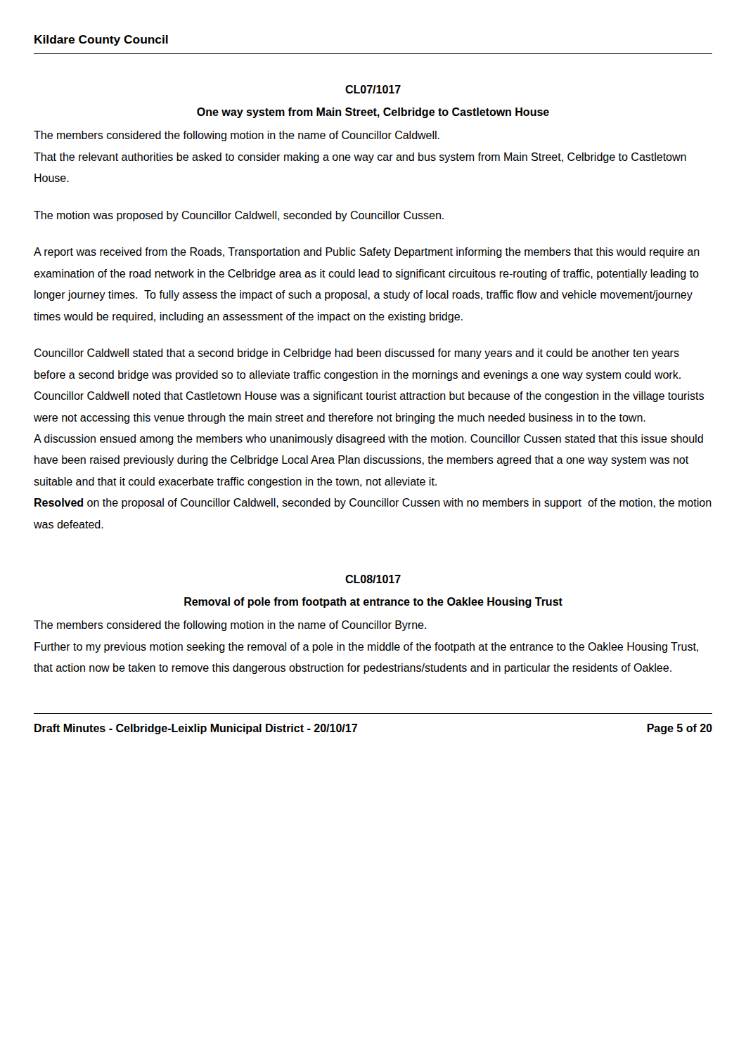Kildare County Council
CL07/1017
One way system from Main Street, Celbridge to Castletown House
The members considered the following motion in the name of Councillor Caldwell.
That the relevant authorities be asked to consider making a one way car and bus system from Main Street, Celbridge to Castletown House.
The motion was proposed by Councillor Caldwell, seconded by Councillor Cussen.
A report was received from the Roads, Transportation and Public Safety Department informing the members that this would require an examination of the road network in the Celbridge area as it could lead to significant circuitous re-routing of traffic, potentially leading to longer journey times. To fully assess the impact of such a proposal, a study of local roads, traffic flow and vehicle movement/journey times would be required, including an assessment of the impact on the existing bridge.
Councillor Caldwell stated that a second bridge in Celbridge had been discussed for many years and it could be another ten years before a second bridge was provided so to alleviate traffic congestion in the mornings and evenings a one way system could work. Councillor Caldwell noted that Castletown House was a significant tourist attraction but because of the congestion in the village tourists were not accessing this venue through the main street and therefore not bringing the much needed business in to the town.
A discussion ensued among the members who unanimously disagreed with the motion. Councillor Cussen stated that this issue should have been raised previously during the Celbridge Local Area Plan discussions, the members agreed that a one way system was not suitable and that it could exacerbate traffic congestion in the town, not alleviate it.
Resolved on the proposal of Councillor Caldwell, seconded by Councillor Cussen with no members in support of the motion, the motion was defeated.
CL08/1017
Removal of pole from footpath at entrance to the Oaklee Housing Trust
The members considered the following motion in the name of Councillor Byrne.
Further to my previous motion seeking the removal of a pole in the middle of the footpath at the entrance to the Oaklee Housing Trust, that action now be taken to remove this dangerous obstruction for pedestrians/students and in particular the residents of Oaklee.
Draft Minutes - Celbridge-Leixlip Municipal District - 20/10/17 Page 5 of 20